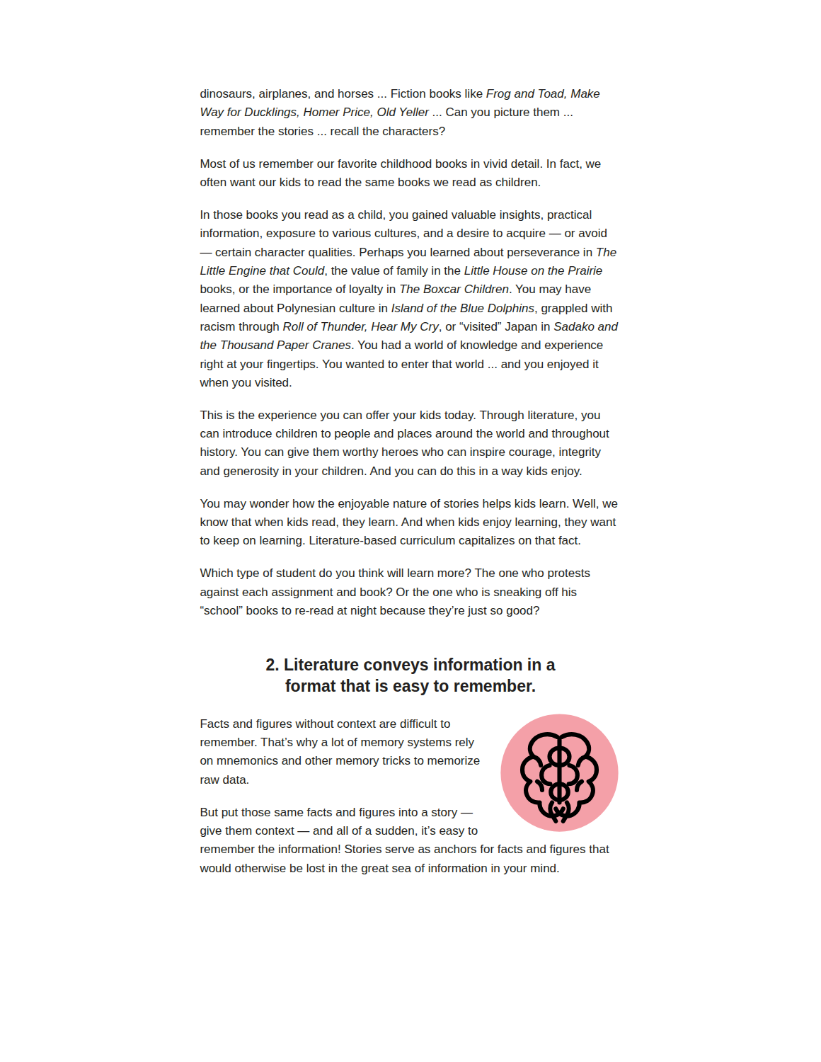dinosaurs, airplanes, and horses ... Fiction books like Frog and Toad, Make Way for Ducklings, Homer Price, Old Yeller ... Can you picture them ... remember the stories ... recall the characters?
Most of us remember our favorite childhood books in vivid detail. In fact, we often want our kids to read the same books we read as children.
In those books you read as a child, you gained valuable insights, practical information, exposure to various cultures, and a desire to acquire — or avoid — certain character qualities. Perhaps you learned about perseverance in The Little Engine that Could, the value of family in the Little House on the Prairie books, or the importance of loyalty in The Boxcar Children. You may have learned about Polynesian culture in Island of the Blue Dolphins, grappled with racism through Roll of Thunder, Hear My Cry, or “visited” Japan in Sadako and the Thousand Paper Cranes. You had a world of knowledge and experience right at your fingertips. You wanted to enter that world ... and you enjoyed it when you visited.
This is the experience you can offer your kids today. Through literature, you can introduce children to people and places around the world and throughout history. You can give them worthy heroes who can inspire courage, integrity and generosity in your children. And you can do this in a way kids enjoy.
You may wonder how the enjoyable nature of stories helps kids learn. Well, we know that when kids read, they learn. And when kids enjoy learning, they want to keep on learning. Literature-based curriculum capitalizes on that fact.
Which type of student do you think will learn more? The one who protests against each assignment and book? Or the one who is sneaking off his “school” books to re-read at night because they’re just so good?
2. Literature conveys information in a
format that is easy to remember.
Facts and figures without context are difficult to remember. That’s why a lot of memory systems rely on mnemonics and other memory tricks to memorize raw data.
But put those same facts and figures into a story — give them context — and all of a sudden, it’s easy to remember the information! Stories serve as anchors for facts and figures that would otherwise be lost in the great sea of information in your mind.